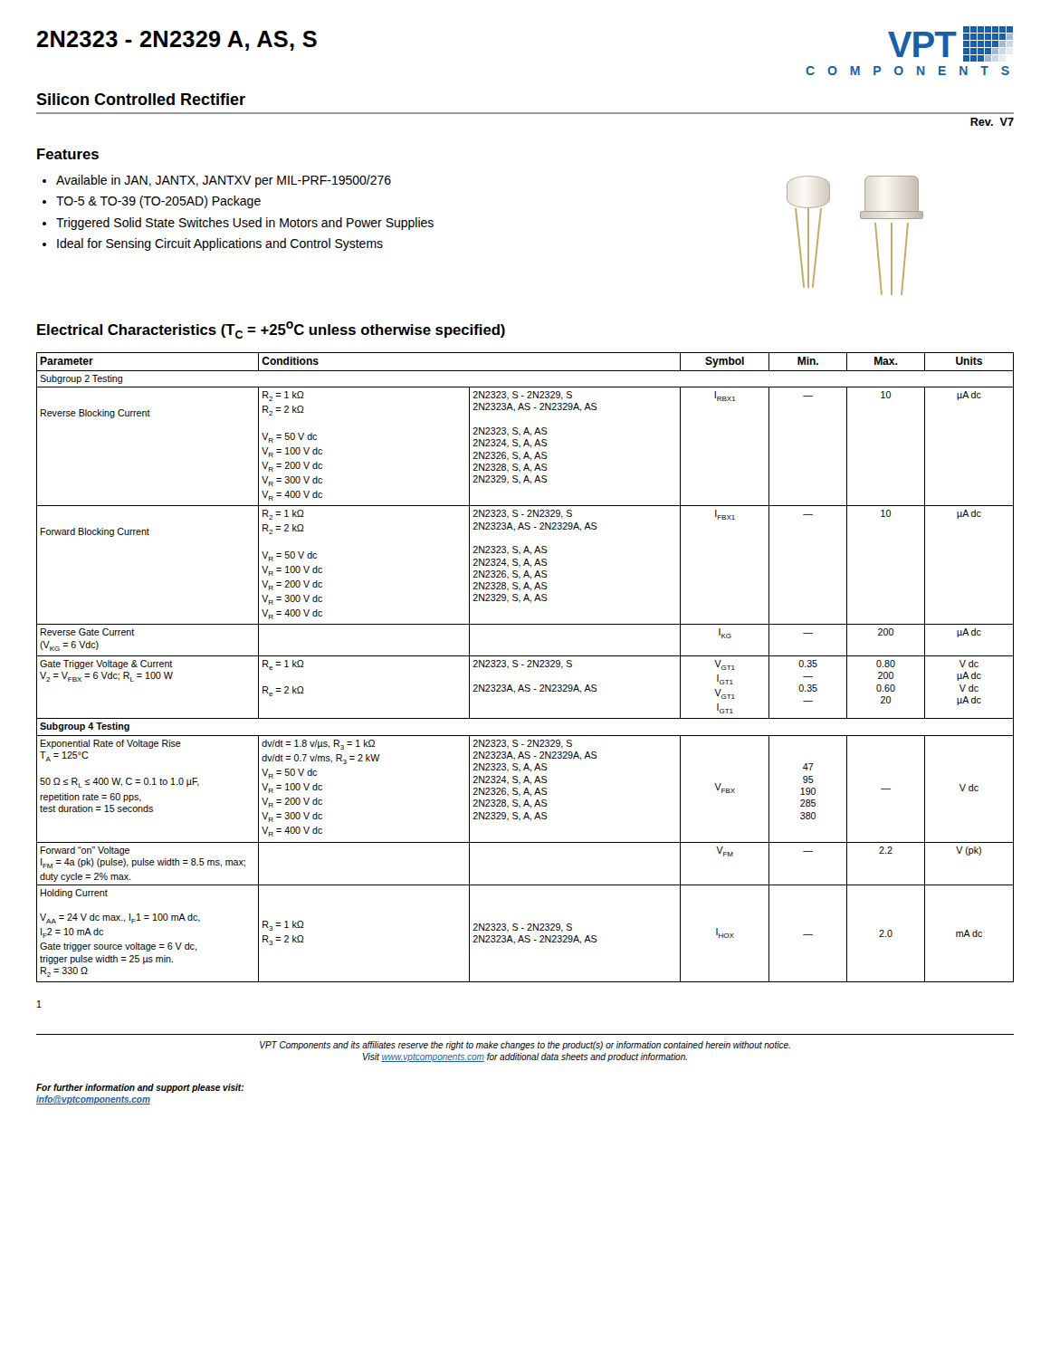2N2323 - 2N2329 A, AS, S
VPT
C O M P O N E N T S
Silicon Controlled Rectifier
Rev. V7
Features
Available in JAN, JANTX, JANTXV per MIL-PRF-19500/276
TO-5 & TO-39 (TO-205AD) Package
Triggered Solid State Switches Used in Motors and Power Supplies
Ideal for Sensing Circuit Applications and Control Systems
Electrical Characteristics (TC = +25oC unless otherwise specified)
| Parameter | Conditions | Symbol | Min. | Max. | Units |
| --- | --- | --- | --- | --- | --- |
| Subgroup 2 Testing |
| Reverse Blocking Current | R 2 = 1 kΩ R 2 = 2 kΩ V R = 50 V dc V R = 100 V dc V R = 200 V dc V R = 300 V dc V R = 400 V dc | 2N2323, S - 2N2329, S 2N2323A, AS - 2N2329A, AS 2N2323, S, A, AS 2N2324, S, A, AS 2N2326, S, A, AS 2N2328, S, A, AS 2N2329, S, A, AS | I RBX1 | — | 10 | µA dc |
| Forward Blocking Current | R 2 = 1 kΩ R 2 = 2 kΩ V R = 50 V dc V R = 100 V dc V R = 200 V dc V R = 300 V dc V R = 400 V dc | 2N2323, S - 2N2329, S 2N2323A, AS - 2N2329A, AS 2N2323, S, A, AS 2N2324, S, A, AS 2N2326, S, A, AS 2N2328, S, A, AS 2N2329, S, A, AS | I FBX1 | — | 10 | µA dc |
| Reverse Gate Current (V KG = 6 Vdc) | | | I KG | — | 200 | µA dc |
| Gate Trigger Voltage & Current V 2 = V FBX = 6 Vdc; R L = 100 W | R e = 1 kΩ R e = 2 kΩ | 2N2323, S - 2N2329, S 2N2323A, AS - 2N2329A, AS | V GT1 I GT1 V GT1 I GT1 | 0.35 — 0.35 — | 0.80 200 0.60 20 | V dc µA dc V dc µA dc |
| Subgroup 4 Testing |
| Exponential Rate of Voltage Rise T A = 125°C 50 Ω ≤ R L ≤ 400 W, C = 0.1 to 1.0 µF, repetition rate = 60 pps, test duration = 15 seconds | dv/dt = 1.8 v/µs, R 3 = 1 kΩ dv/dt = 0.7 v/ms, R 3 = 2 kW V R = 50 V dc V R = 100 V dc V R = 200 V dc V R = 300 V dc V R = 400 V dc | 2N2323, S - 2N2329, S 2N2323A, AS - 2N2329A, AS 2N2323, S, A, AS 2N2324, S, A, AS 2N2326, S, A, AS 2N2328, S, A, AS 2N2329, S, A, AS | V FBX | 47 95 190 285 380 | — | V dc |
| Forward “on” Voltage I FM = 4a (pk) (pulse), pulse width = 8.5 ms, max; duty cycle = 2% max. | | | V FM | — | 2.2 | V (pk) |
| Holding Current V AA = 24 V dc max., I F 1 = 100 mA dc, I F 2 = 10 mA dc Gate trigger source voltage = 6 V dc, trigger pulse width = 25 µs min. R 2 = 330 Ω | R 3 = 1 kΩ R 3 = 2 kΩ | 2N2323, S - 2N2329, S 2N2323A, AS - 2N2329A, AS | I HOX | — | 2.0 | mA dc |
1
VPT Components and its affiliates reserve the right to make changes to the product(s) or information contained herein without notice.
Visit www.vptcomponents.com for additional data sheets and product information.
For further information and support please visit:
info@vptcomponents.com